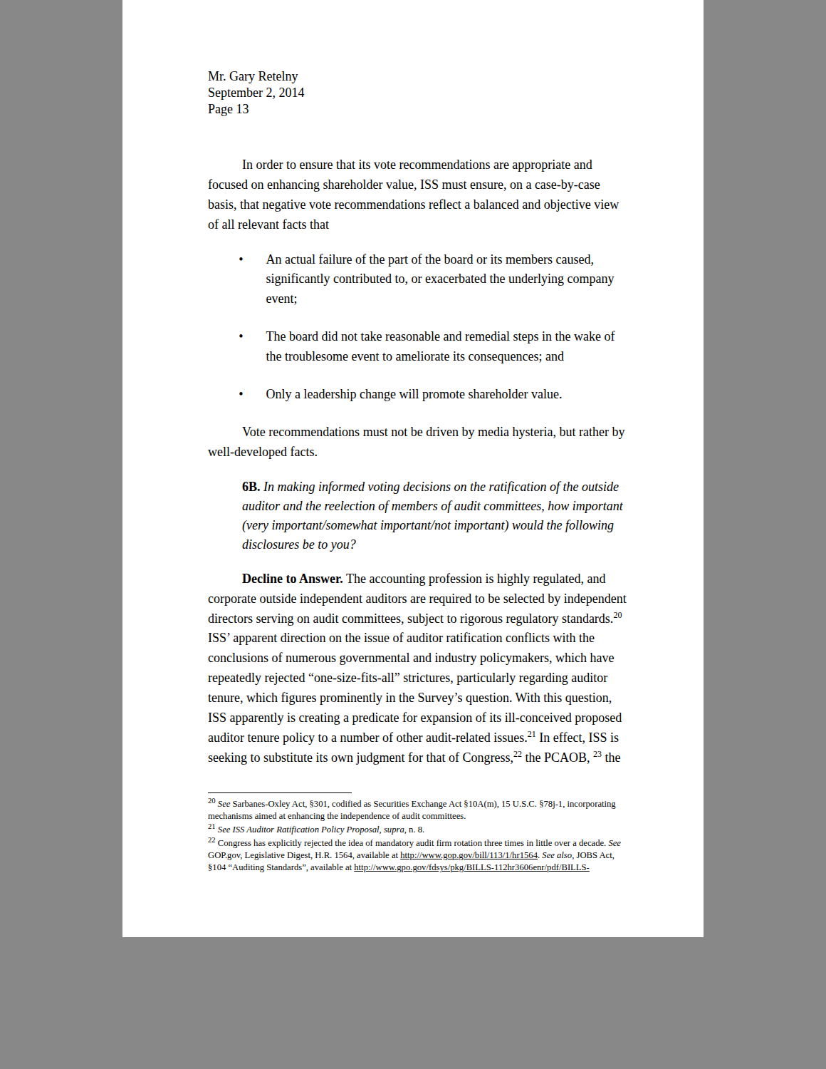Mr. Gary Retelny
September 2, 2014
Page 13
In order to ensure that its vote recommendations are appropriate and focused on enhancing shareholder value, ISS must ensure, on a case-by-case basis, that negative vote recommendations reflect a balanced and objective view of all relevant facts that
An actual failure of the part of the board or its members caused, significantly contributed to, or exacerbated the underlying company event;
The board did not take reasonable and remedial steps in the wake of the troublesome event to ameliorate its consequences; and
Only a leadership change will promote shareholder value.
Vote recommendations must not be driven by media hysteria, but rather by well-developed facts.
6B. In making informed voting decisions on the ratification of the outside auditor and the reelection of members of audit committees, how important (very important/somewhat important/not important) would the following disclosures be to you?
Decline to Answer. The accounting profession is highly regulated, and corporate outside independent auditors are required to be selected by independent directors serving on audit committees, subject to rigorous regulatory standards.20 ISS’ apparent direction on the issue of auditor ratification conflicts with the conclusions of numerous governmental and industry policymakers, which have repeatedly rejected “one-size-fits-all” strictures, particularly regarding auditor tenure, which figures prominently in the Survey’s question. With this question, ISS apparently is creating a predicate for expansion of its ill-conceived proposed auditor tenure policy to a number of other audit-related issues.21 In effect, ISS is seeking to substitute its own judgment for that of Congress,22 the PCAOB, 23 the
20 See Sarbanes-Oxley Act, §301, codified as Securities Exchange Act §10A(m), 15 U.S.C. §78j-1, incorporating mechanisms aimed at enhancing the independence of audit committees.
21 See ISS Auditor Ratification Policy Proposal, supra, n. 8.
22 Congress has explicitly rejected the idea of mandatory audit firm rotation three times in little over a decade. See GOP.gov, Legislative Digest, H.R. 1564, available at http://www.gop.gov/bill/113/1/hr1564. See also, JOBS Act, §104 “Auditing Standards”, available at http://www.gpo.gov/fdsys/pkg/BILLS-112hr3606enr/pdf/BILLS-